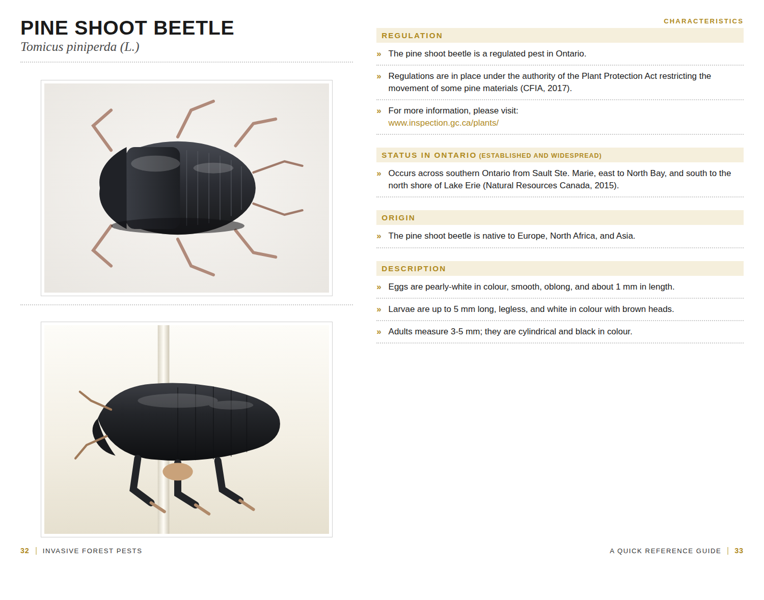PINE SHOOT BEETLE
Tomicus piniperda (L.)
Characteristics
Regulation
»The pine shoot beetle is a regulated pest in Ontario.
»Regulations are in place under the authority of the Plant Protection Act restricting the movement of some pine materials (CFIA, 2017).
»For more information, please visit:
www.inspection.gc.ca/plants/
Status in Ontario
(Established and widespread)
»Occurs across southern Ontario from Sault Ste. Marie, east to North Bay, and south to the north shore of Lake Erie (Natural Resources Canada, 2015).
Origin
»The pine shoot beetle is native to Europe, North Africa, and Asia.
Description
»Eggs are pearly-white in colour, smooth, oblong, and about 1 mm in length.
»Larvae are up to 5 mm long, legless, and white in colour with brown heads.
»Adults measure 3-5 mm; they are cylindrical and black in colour.
32 Invasive Forest Pests
A Quick Reference Guide 33